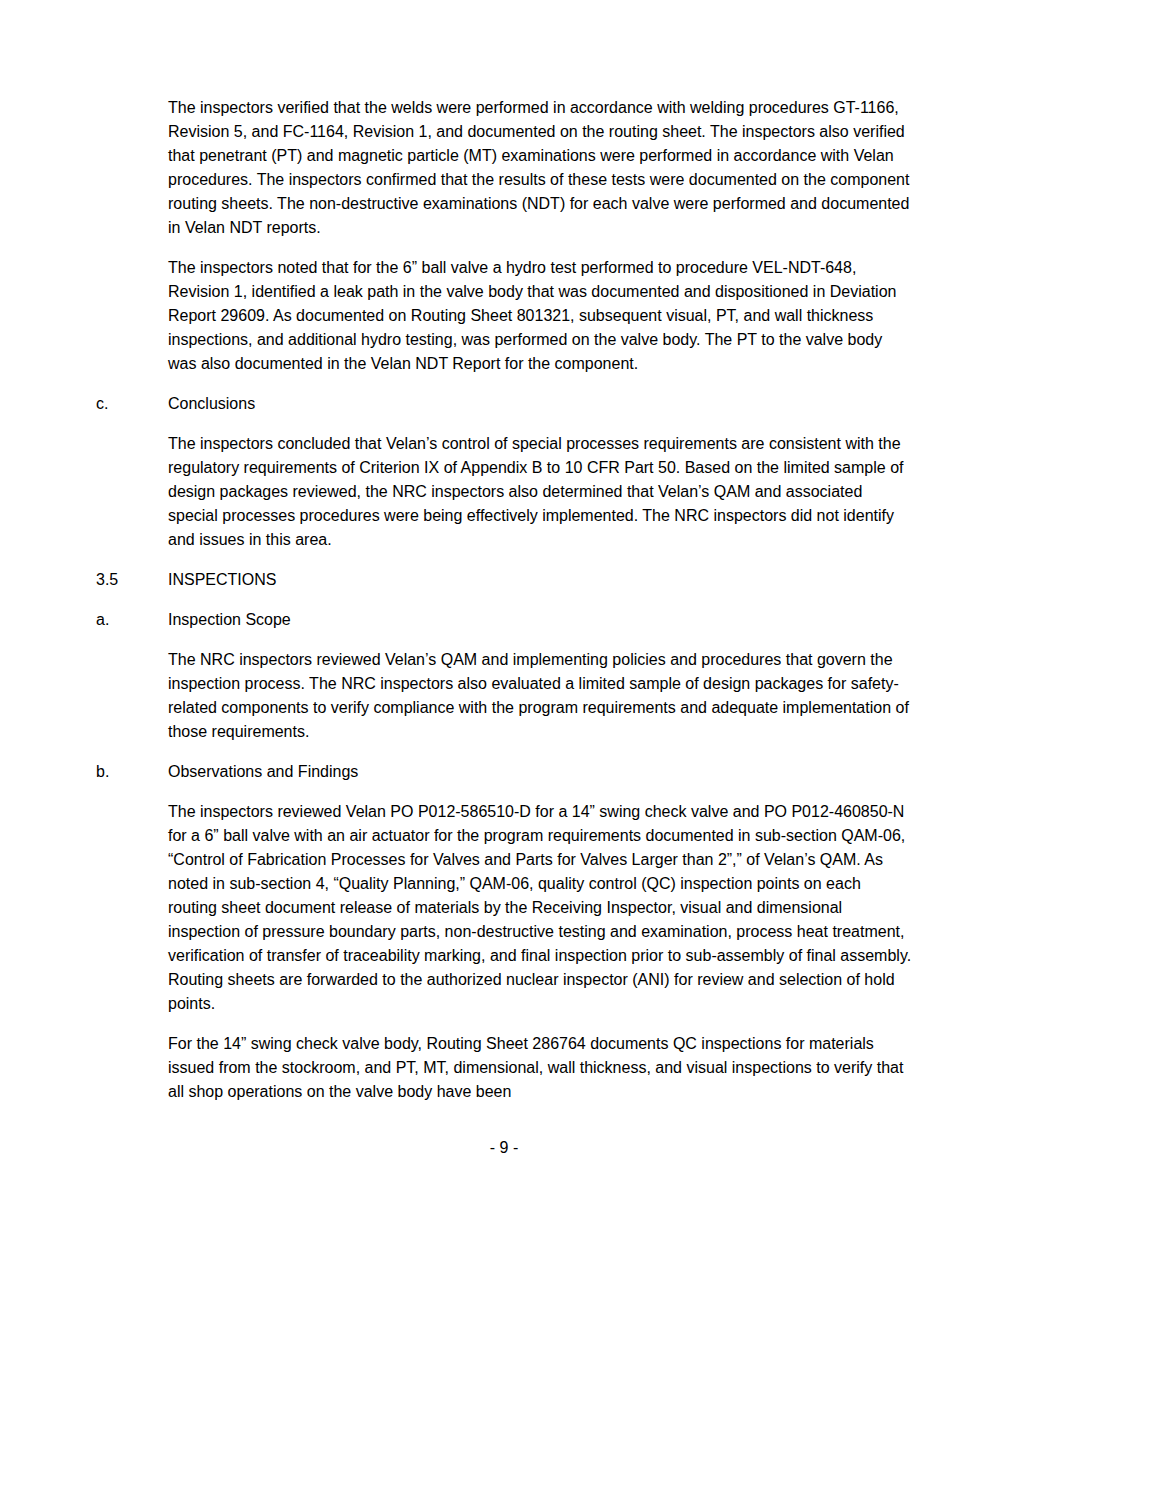The inspectors verified that the welds were performed in accordance with welding procedures GT-1166, Revision 5, and FC-1164, Revision 1, and documented on the routing sheet. The inspectors also verified that penetrant (PT) and magnetic particle (MT) examinations were performed in accordance with Velan procedures. The inspectors confirmed that the results of these tests were documented on the component routing sheets. The non-destructive examinations (NDT) for each valve were performed and documented in Velan NDT reports.
The inspectors noted that for the 6” ball valve a hydro test performed to procedure VEL-NDT-648, Revision 1, identified a leak path in the valve body that was documented and dispositioned in Deviation Report 29609. As documented on Routing Sheet 801321, subsequent visual, PT, and wall thickness inspections, and additional hydro testing, was performed on the valve body. The PT to the valve body was also documented in the Velan NDT Report for the component.
c.
Conclusions
The inspectors concluded that Velan’s control of special processes requirements are consistent with the regulatory requirements of Criterion IX of Appendix B to 10 CFR Part 50. Based on the limited sample of design packages reviewed, the NRC inspectors also determined that Velan’s QAM and associated special processes procedures were being effectively implemented. The NRC inspectors did not identify and issues in this area.
3.5
INSPECTIONS
a.
Inspection Scope
The NRC inspectors reviewed Velan’s QAM and implementing policies and procedures that govern the inspection process. The NRC inspectors also evaluated a limited sample of design packages for safety-related components to verify compliance with the program requirements and adequate implementation of those requirements.
b.
Observations and Findings
The inspectors reviewed Velan PO P012-586510-D for a 14” swing check valve and PO P012-460850-N for a 6” ball valve with an air actuator for the program requirements documented in sub-section QAM-06, “Control of Fabrication Processes for Valves and Parts for Valves Larger than 2”,” of Velan’s QAM. As noted in sub-section 4, “Quality Planning,” QAM-06, quality control (QC) inspection points on each routing sheet document release of materials by the Receiving Inspector, visual and dimensional inspection of pressure boundary parts, non-destructive testing and examination, process heat treatment, verification of transfer of traceability marking, and final inspection prior to sub-assembly of final assembly. Routing sheets are forwarded to the authorized nuclear inspector (ANI) for review and selection of hold points.
For the 14” swing check valve body, Routing Sheet 286764 documents QC inspections for materials issued from the stockroom, and PT, MT, dimensional, wall thickness, and visual inspections to verify that all shop operations on the valve body have been
- 9 -